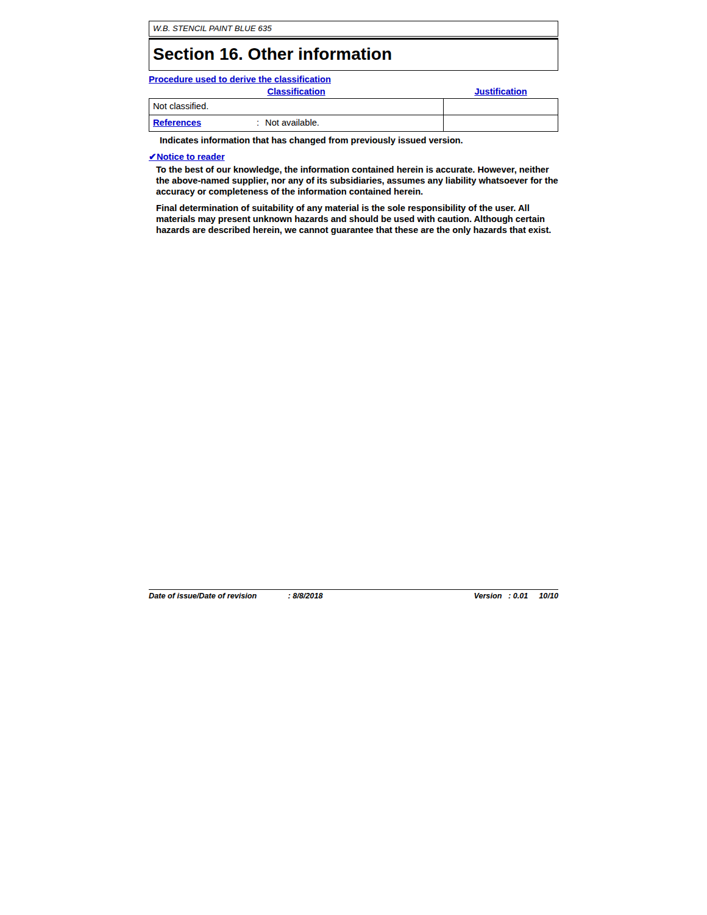W.B. STENCIL PAINT BLUE 635
Section 16. Other information
Procedure used to derive the classification
| Classification | Justification |
| --- | --- |
| Not classified. | |
| References : Not available. | |
Indicates information that has changed from previously issued version.
✔Notice to reader
To the best of our knowledge, the information contained herein is accurate. However, neither the above-named supplier, nor any of its subsidiaries, assumes any liability whatsoever for the accuracy or completeness of the information contained herein.
Final determination of suitability of any material is the sole responsibility of the user. All materials may present unknown hazards and should be used with caution. Although certain hazards are described herein, we cannot guarantee that these are the only hazards that exist.
| Date of issue/Date of revision | : 8/8/2018 | Version : 0.01 10/10 |